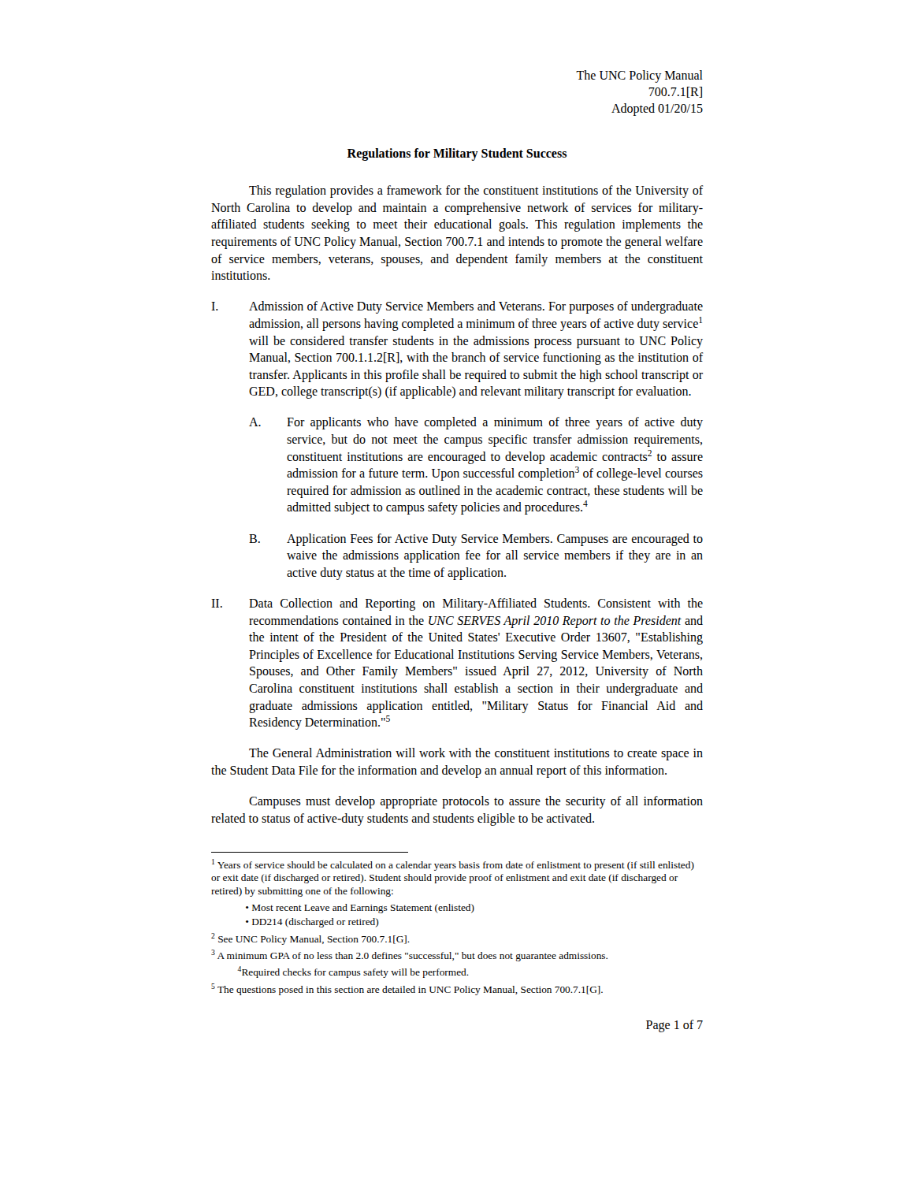The UNC Policy Manual
700.7.1[R]
Adopted 01/20/15
Regulations for Military Student Success
This regulation provides a framework for the constituent institutions of the University of North Carolina to develop and maintain a comprehensive network of services for military-affiliated students seeking to meet their educational goals. This regulation implements the requirements of UNC Policy Manual, Section 700.7.1 and intends to promote the general welfare of service members, veterans, spouses, and dependent family members at the constituent institutions.
I.
Admission of Active Duty Service Members and Veterans. For purposes of undergraduate admission, all persons having completed a minimum of three years of active duty service1 will be considered transfer students in the admissions process pursuant to UNC Policy Manual, Section 700.1.1.2[R], with the branch of service functioning as the institution of transfer. Applicants in this profile shall be required to submit the high school transcript or GED, college transcript(s) (if applicable) and relevant military transcript for evaluation.
A.
For applicants who have completed a minimum of three years of active duty service, but do not meet the campus specific transfer admission requirements, constituent institutions are encouraged to develop academic contracts2 to assure admission for a future term. Upon successful completion3 of college-level courses required for admission as outlined in the academic contract, these students will be admitted subject to campus safety policies and procedures.4
B.
Application Fees for Active Duty Service Members. Campuses are encouraged to waive the admissions application fee for all service members if they are in an active duty status at the time of application.
II.
Data Collection and Reporting on Military-Affiliated Students. Consistent with the recommendations contained in the UNC SERVES April 2010 Report to the President and the intent of the President of the United States' Executive Order 13607, "Establishing Principles of Excellence for Educational Institutions Serving Service Members, Veterans, Spouses, and Other Family Members" issued April 27, 2012, University of North Carolina constituent institutions shall establish a section in their undergraduate and graduate admissions application entitled, "Military Status for Financial Aid and Residency Determination."5
The General Administration will work with the constituent institutions to create space in the Student Data File for the information and develop an annual report of this information.
Campuses must develop appropriate protocols to assure the security of all information related to status of active-duty students and students eligible to be activated.
1 Years of service should be calculated on a calendar years basis from date of enlistment to present (if still enlisted) or exit date (if discharged or retired). Student should provide proof of enlistment and exit date (if discharged or retired) by submitting one of the following:
• Most recent Leave and Earnings Statement (enlisted)
• DD214 (discharged or retired)
2 See UNC Policy Manual, Section 700.7.1[G].
3 A minimum GPA of no less than 2.0 defines "successful," but does not guarantee admissions.
4Required checks for campus safety will be performed.
5 The questions posed in this section are detailed in UNC Policy Manual, Section 700.7.1[G].
Page 1 of 7